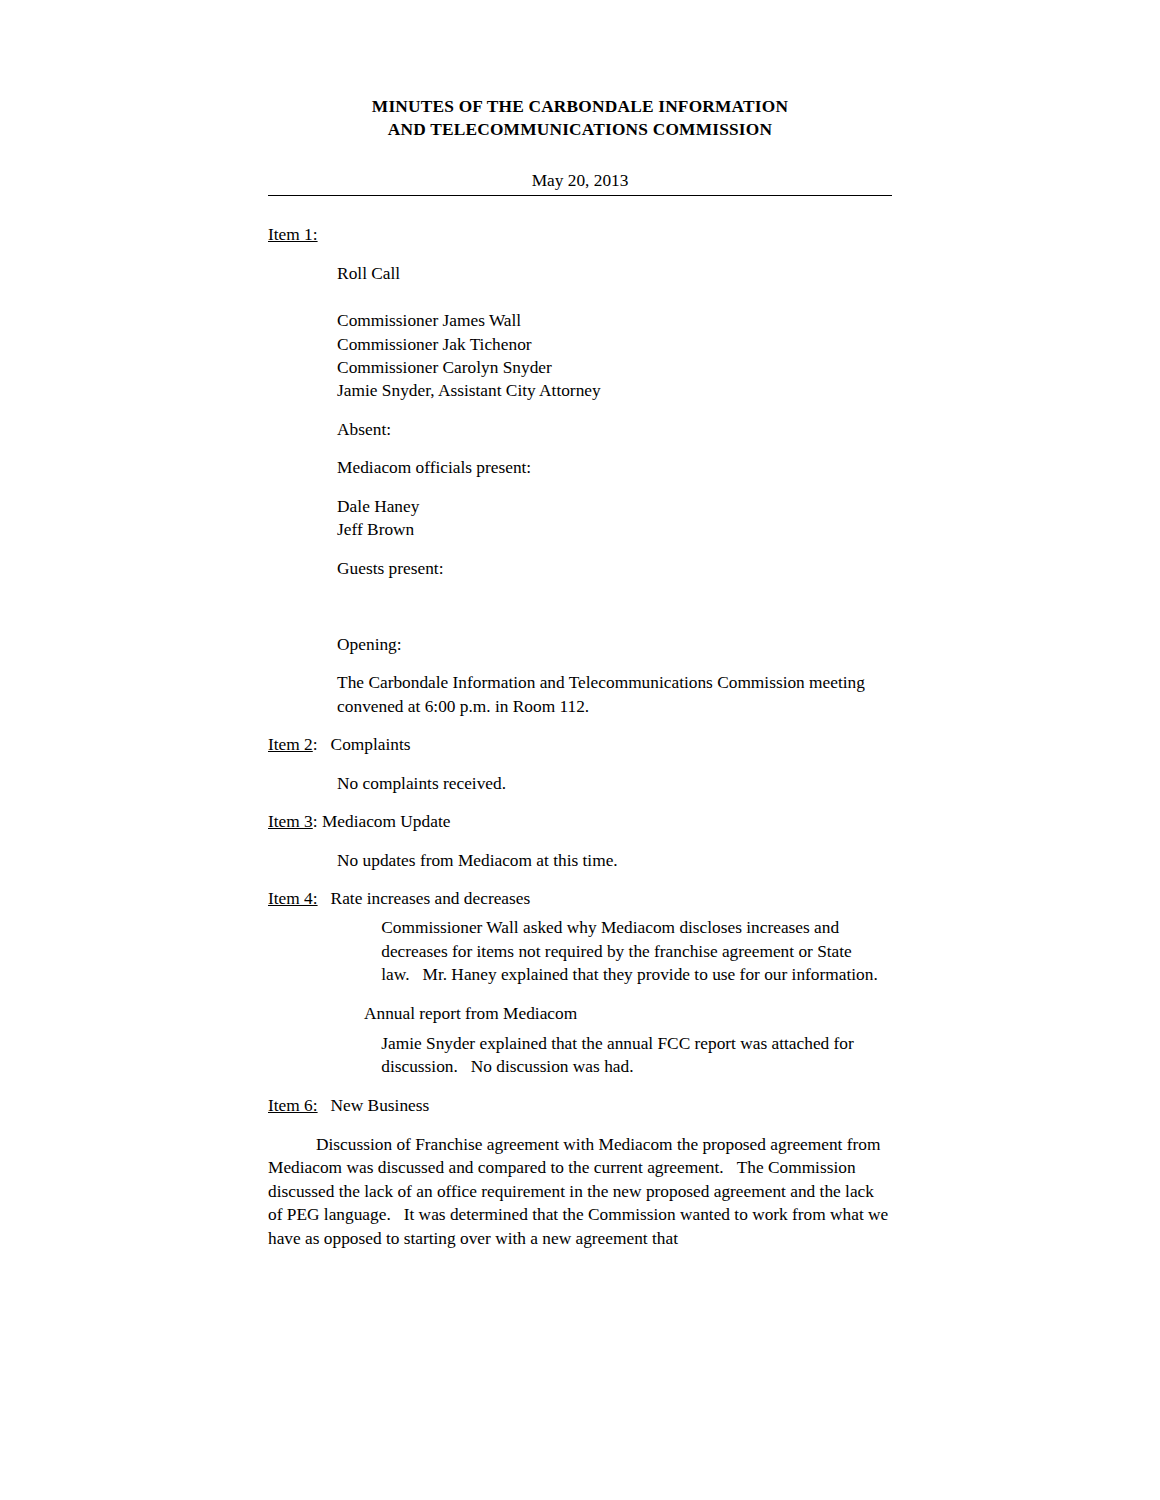MINUTES OF THE CARBONDALE INFORMATION
AND TELECOMMUNICATIONS COMMISSION
May 20, 2013
Item 1:
Roll Call
Commissioner James Wall
Commissioner Jak Tichenor
Commissioner Carolyn Snyder
Jamie Snyder, Assistant City Attorney
Absent:
Mediacom officials present:
Dale Haney
Jeff Brown
Guests present:
Opening:
The Carbondale Information and Telecommunications Commission meeting convened at 6:00 p.m. in Room 112.
Item 2: Complaints
No complaints received.
Item 3: Mediacom Update
No updates from Mediacom at this time.
Item 4: Rate increases and decreases
Commissioner Wall asked why Mediacom discloses increases and decreases for items not required by the franchise agreement or State law. Mr. Haney explained that they provide to use for our information.
Annual report from Mediacom
Jamie Snyder explained that the annual FCC report was attached for discussion. No discussion was had.
Item 6: New Business
Discussion of Franchise agreement with Mediacom the proposed agreement from Mediacom was discussed and compared to the current agreement. The Commission discussed the lack of an office requirement in the new proposed agreement and the lack of PEG language. It was determined that the Commission wanted to work from what we have as opposed to starting over with a new agreement that